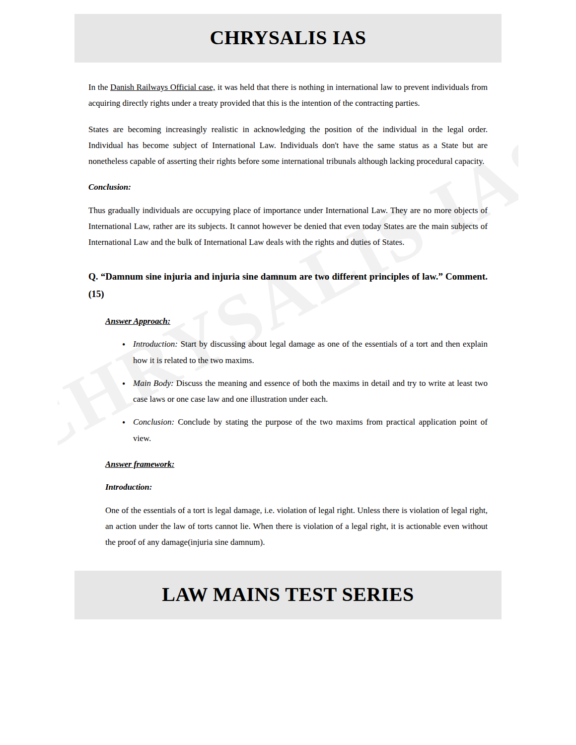CHRYSALIS IAS
CHRYSALIS IAS
In the Danish Railways Official case, it was held that there is nothing in international law to prevent individuals from acquiring directly rights under a treaty provided that this is the intention of the contracting parties.
States are becoming increasingly realistic in acknowledging the position of the individual in the legal order. Individual has become subject of International Law. Individuals don't have the same status as a State but are nonetheless capable of asserting their rights before some international tribunals although lacking procedural capacity.
Conclusion:
Thus gradually individuals are occupying place of importance under International Law. They are no more objects of International Law, rather are its subjects. It cannot however be denied that even today States are the main subjects of International Law and the bulk of International Law deals with the rights and duties of States.
Q. “Damnum sine injuria and injuria sine damnum are two different principles of law.” Comment. (15)
Answer Approach:
Introduction: Start by discussing about legal damage as one of the essentials of a tort and then explain how it is related to the two maxims.
Main Body: Discuss the meaning and essence of both the maxims in detail and try to write at least two case laws or one case law and one illustration under each.
Conclusion: Conclude by stating the purpose of the two maxims from practical application point of view.
Answer framework:
Introduction:
One of the essentials of a tort is legal damage, i.e. violation of legal right. Unless there is violation of legal right, an action under the law of torts cannot lie. When there is violation of a legal right, it is actionable even without the proof of any damage(injuria sine damnum).
LAW MAINS TEST SERIES